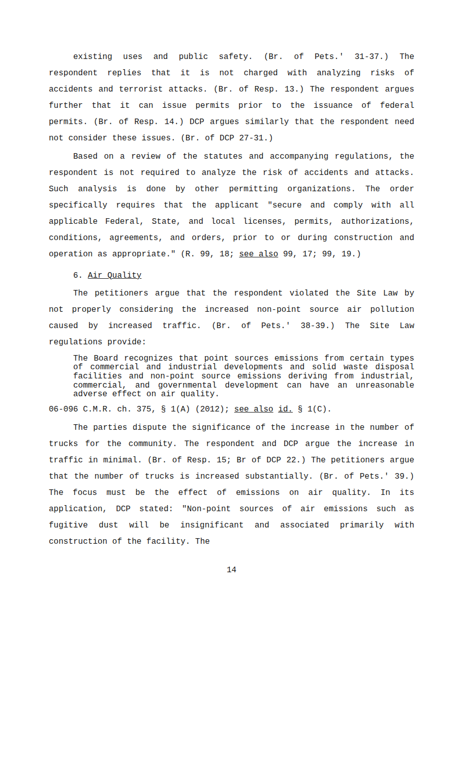existing uses and public safety. (Br. of Pets.' 31-37.) The respondent replies that it is not charged with analyzing risks of accidents and terrorist attacks. (Br. of Resp. 13.) The respondent argues further that it can issue permits prior to the issuance of federal permits. (Br. of Resp. 14.) DCP argues similarly that the respondent need not consider these issues. (Br. of DCP 27-31.)
Based on a review of the statutes and accompanying regulations, the respondent is not required to analyze the risk of accidents and attacks. Such analysis is done by other permitting organizations. The order specifically requires that the applicant "secure and comply with all applicable Federal, State, and local licenses, permits, authorizations, conditions, agreements, and orders, prior to or during construction and operation as appropriate." (R. 99, 18; see also 99, 17; 99, 19.)
6. Air Quality
The petitioners argue that the respondent violated the Site Law by not properly considering the increased non-point source air pollution caused by increased traffic. (Br. of Pets.' 38-39.) The Site Law regulations provide:
The Board recognizes that point sources emissions from certain types of commercial and industrial developments and solid waste disposal facilities and non-point source emissions deriving from industrial, commercial, and governmental development can have an unreasonable adverse effect on air quality.
06-096 C.M.R. ch. 375, § 1(A) (2012); see also id. § 1(C).
The parties dispute the significance of the increase in the number of trucks for the community. The respondent and DCP argue the increase in traffic in minimal. (Br. of Resp. 15; Br of DCP 22.) The petitioners argue that the number of trucks is increased substantially. (Br. of Pets.' 39.) The focus must be the effect of emissions on air quality. In its application, DCP stated: "Non-point sources of air emissions such as fugitive dust will be insignificant and associated primarily with construction of the facility. The
14